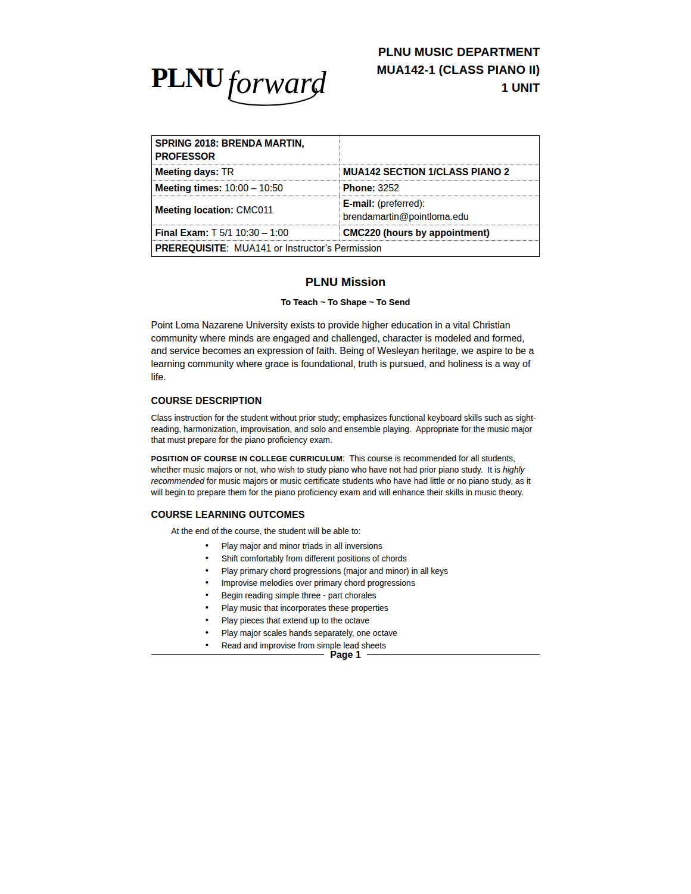PLNU forward
PLNU MUSIC DEPARTMENT
MUA142-1 (CLASS PIANO II)
1 UNIT
| SPRING 2018: BRENDA MARTIN, PROFESSOR | |
| Meeting days: TR | MUA142 SECTION 1/CLASS PIANO 2 |
| Meeting times: 10:00 – 10:50 | Phone: 3252 |
| Meeting location: CMC011 | E-mail: (preferred): brendamartin@pointloma.edu |
| Final Exam: T 5/1 10:30 – 1:00 | CMC220 (hours by appointment) |
| PREREQUISITE : MUA141 or Instructor’s Permission |
PLNU Mission
To Teach ~ To Shape ~ To Send
Point Loma Nazarene University exists to provide higher education in a vital Christian community where minds are engaged and challenged, character is modeled and formed, and service becomes an expression of faith. Being of Wesleyan heritage, we aspire to be a learning community where grace is foundational, truth is pursued, and holiness is a way of life.
COURSE DESCRIPTION
Class instruction for the student without prior study; emphasizes functional keyboard skills such as sight-reading, harmonization, improvisation, and solo and ensemble playing. Appropriate for the music major that must prepare for the piano proficiency exam.
POSITION OF COURSE IN COLLEGE CURRICULUM: This course is recommended for all students, whether music majors or not, who wish to study piano who have not had prior piano study. It is highly recommended for music majors or music certificate students who have had little or no piano study, as it will begin to prepare them for the piano proficiency exam and will enhance their skills in music theory.
COURSE LEARNING OUTCOMES
At the end of the course, the student will be able to:
Play major and minor triads in all inversions
Shift comfortably from different positions of chords
Play primary chord progressions (major and minor) in all keys
Improvise melodies over primary chord progressions
Begin reading simple three - part chorales
Play music that incorporates these properties
Play pieces that extend up to the octave
Play major scales hands separately, one octave
Read and improvise from simple lead sheets
Page 1